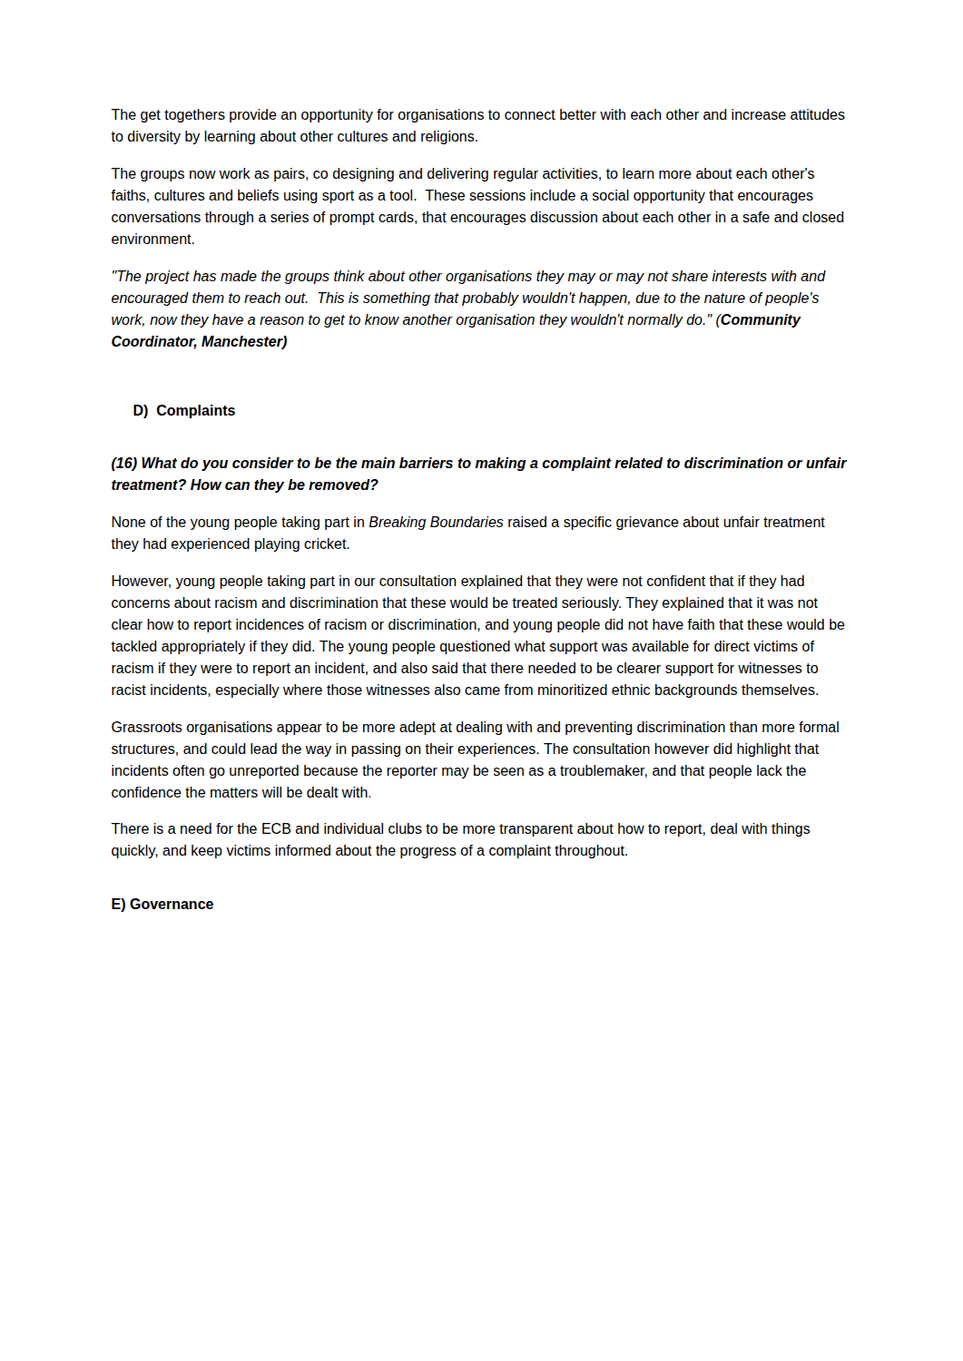The get togethers provide an opportunity for organisations to connect better with each other and increase attitudes to diversity by learning about other cultures and religions.
The groups now work as pairs, co designing and delivering regular activities, to learn more about each other's faiths, cultures and beliefs using sport as a tool. These sessions include a social opportunity that encourages conversations through a series of prompt cards, that encourages discussion about each other in a safe and closed environment.
"The project has made the groups think about other organisations they may or may not share interests with and encouraged them to reach out. This is something that probably wouldn't happen, due to the nature of people's work, now they have a reason to get to know another organisation they wouldn't normally do." (Community Coordinator, Manchester)
D) Complaints
(16) What do you consider to be the main barriers to making a complaint related to discrimination or unfair treatment? How can they be removed?
None of the young people taking part in Breaking Boundaries raised a specific grievance about unfair treatment they had experienced playing cricket.
However, young people taking part in our consultation explained that they were not confident that if they had concerns about racism and discrimination that these would be treated seriously. They explained that it was not clear how to report incidences of racism or discrimination, and young people did not have faith that these would be tackled appropriately if they did. The young people questioned what support was available for direct victims of racism if they were to report an incident, and also said that there needed to be clearer support for witnesses to racist incidents, especially where those witnesses also came from minoritized ethnic backgrounds themselves.
Grassroots organisations appear to be more adept at dealing with and preventing discrimination than more formal structures, and could lead the way in passing on their experiences. The consultation however did highlight that incidents often go unreported because the reporter may be seen as a troublemaker, and that people lack the confidence the matters will be dealt with.
There is a need for the ECB and individual clubs to be more transparent about how to report, deal with things quickly, and keep victims informed about the progress of a complaint throughout.
E) Governance